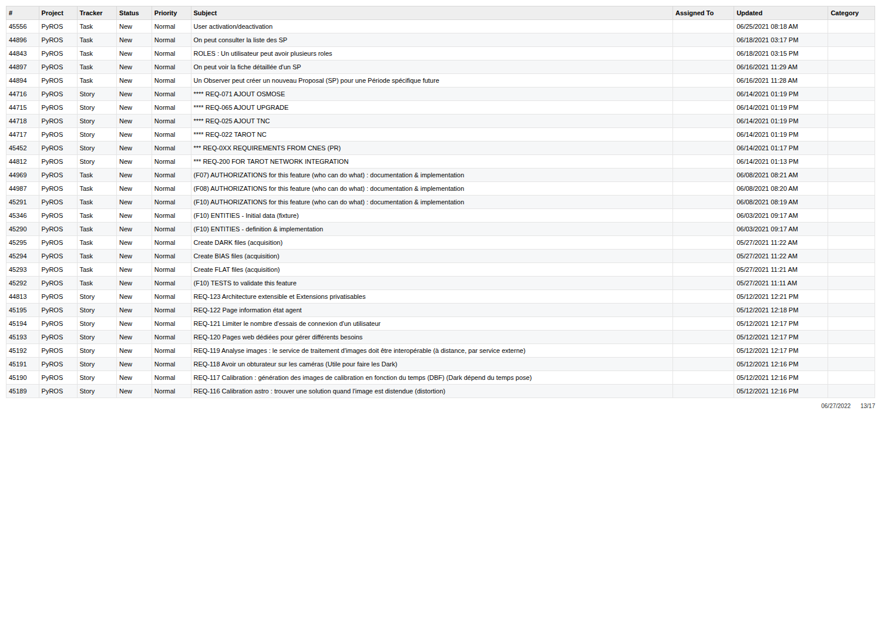| # | Project | Tracker | Status | Priority | Subject | Assigned To | Updated | Category |
| --- | --- | --- | --- | --- | --- | --- | --- | --- |
| 45556 | PyROS | Task | New | Normal | User activation/deactivation | | 06/25/2021 08:18 AM | |
| 44896 | PyROS | Task | New | Normal | On peut consulter la liste des SP | | 06/18/2021 03:17 PM | |
| 44843 | PyROS | Task | New | Normal | ROLES : Un utilisateur peut avoir plusieurs roles | | 06/18/2021 03:15 PM | |
| 44897 | PyROS | Task | New | Normal | On peut voir la fiche détaillée d'un SP | | 06/16/2021 11:29 AM | |
| 44894 | PyROS | Task | New | Normal | Un Observer peut créer un nouveau Proposal (SP) pour une Période spécifique future | | 06/16/2021 11:28 AM | |
| 44716 | PyROS | Story | New | Normal | **** REQ-071 AJOUT OSMOSE | | 06/14/2021 01:19 PM | |
| 44715 | PyROS | Story | New | Normal | **** REQ-065 AJOUT UPGRADE | | 06/14/2021 01:19 PM | |
| 44718 | PyROS | Story | New | Normal | **** REQ-025 AJOUT TNC | | 06/14/2021 01:19 PM | |
| 44717 | PyROS | Story | New | Normal | **** REQ-022 TAROT NC | | 06/14/2021 01:19 PM | |
| 45452 | PyROS | Story | New | Normal | *** REQ-0XX REQUIREMENTS FROM CNES (PR) | | 06/14/2021 01:17 PM | |
| 44812 | PyROS | Story | New | Normal | *** REQ-200 FOR TAROT NETWORK INTEGRATION | | 06/14/2021 01:13 PM | |
| 44969 | PyROS | Task | New | Normal | (F07) AUTHORIZATIONS for this feature (who can do what) : documentation & implementation | | 06/08/2021 08:21 AM | |
| 44987 | PyROS | Task | New | Normal | (F08) AUTHORIZATIONS for this feature (who can do what) : documentation & implementation | | 06/08/2021 08:20 AM | |
| 45291 | PyROS | Task | New | Normal | (F10) AUTHORIZATIONS for this feature (who can do what) : documentation & implementation | | 06/08/2021 08:19 AM | |
| 45346 | PyROS | Task | New | Normal | (F10) ENTITIES - Initial data (fixture) | | 06/03/2021 09:17 AM | |
| 45290 | PyROS | Task | New | Normal | (F10) ENTITIES - definition & implementation | | 06/03/2021 09:17 AM | |
| 45295 | PyROS | Task | New | Normal | Create DARK files (acquisition) | | 05/27/2021 11:22 AM | |
| 45294 | PyROS | Task | New | Normal | Create BIAS files (acquisition) | | 05/27/2021 11:22 AM | |
| 45293 | PyROS | Task | New | Normal | Create FLAT files (acquisition) | | 05/27/2021 11:21 AM | |
| 45292 | PyROS | Task | New | Normal | (F10) TESTS to validate this feature | | 05/27/2021 11:11 AM | |
| 44813 | PyROS | Story | New | Normal | REQ-123 Architecture extensible et Extensions privatisables | | 05/12/2021 12:21 PM | |
| 45195 | PyROS | Story | New | Normal | REQ-122 Page information état agent | | 05/12/2021 12:18 PM | |
| 45194 | PyROS | Story | New | Normal | REQ-121 Limiter le nombre d'essais de connexion d'un utilisateur | | 05/12/2021 12:17 PM | |
| 45193 | PyROS | Story | New | Normal | REQ-120 Pages web dédiées pour gérer différents besoins | | 05/12/2021 12:17 PM | |
| 45192 | PyROS | Story | New | Normal | REQ-119 Analyse images : le service de traitement d'images doit être interopérable (à distance, par service externe) | | 05/12/2021 12:17 PM | |
| 45191 | PyROS | Story | New | Normal | REQ-118 Avoir un obturateur sur les caméras (Utile pour faire les Dark) | | 05/12/2021 12:16 PM | |
| 45190 | PyROS | Story | New | Normal | REQ-117 Calibration : génération des images de calibration en fonction du temps (DBF) (Dark dépend du temps pose) | | 05/12/2021 12:16 PM | |
| 45189 | PyROS | Story | New | Normal | REQ-116 Calibration astro : trouver une solution quand l'image est distendue (distortion) | | 05/12/2021 12:16 PM | |
06/27/2022 13/17